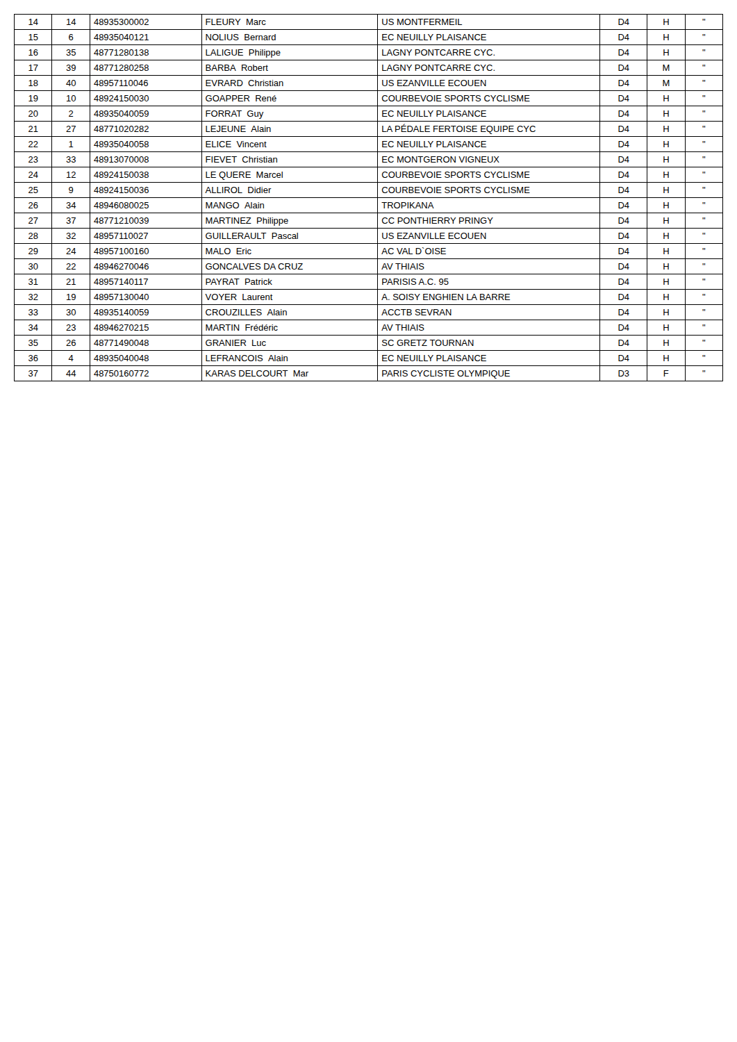| 14 | 14 | 48935300002 | FLEURY Marc | US MONTFERMEIL | D4 | H | " |
| 15 | 6 | 48935040121 | NOLIUS Bernard | EC NEUILLY PLAISANCE | D4 | H | " |
| 16 | 35 | 48771280138 | LALIGUE Philippe | LAGNY PONTCARRE CYC. | D4 | H | " |
| 17 | 39 | 48771280258 | BARBA Robert | LAGNY PONTCARRE CYC. | D4 | M | " |
| 18 | 40 | 48957110046 | EVRARD Christian | US EZANVILLE ECOUEN | D4 | M | " |
| 19 | 10 | 48924150030 | GOAPPER René | COURBEVOIE SPORTS CYCLISME | D4 | H | " |
| 20 | 2 | 48935040059 | FORRAT Guy | EC NEUILLY PLAISANCE | D4 | H | " |
| 21 | 27 | 48771020282 | LEJEUNE Alain | LA PÉDALE FERTOISE EQUIPE CYC | D4 | H | " |
| 22 | 1 | 48935040058 | ELICE Vincent | EC NEUILLY PLAISANCE | D4 | H | " |
| 23 | 33 | 48913070008 | FIEVET Christian | EC MONTGERON VIGNEUX | D4 | H | " |
| 24 | 12 | 48924150038 | LE QUERE Marcel | COURBEVOIE SPORTS CYCLISME | D4 | H | " |
| 25 | 9 | 48924150036 | ALLIROL Didier | COURBEVOIE SPORTS CYCLISME | D4 | H | " |
| 26 | 34 | 48946080025 | MANGO Alain | TROPIKANA | D4 | H | " |
| 27 | 37 | 48771210039 | MARTINEZ Philippe | CC PONTHIERRY PRINGY | D4 | H | " |
| 28 | 32 | 48957110027 | GUILLERAULT Pascal | US EZANVILLE ECOUEN | D4 | H | " |
| 29 | 24 | 48957100160 | MALO Eric | AC VAL D`OISE | D4 | H | " |
| 30 | 22 | 48946270046 | GONCALVES DA CRUZ | AV THIAIS | D4 | H | " |
| 31 | 21 | 48957140117 | PAYRAT Patrick | PARISIS A.C. 95 | D4 | H | " |
| 32 | 19 | 48957130040 | VOYER Laurent | A. SOISY ENGHIEN LA BARRE | D4 | H | " |
| 33 | 30 | 48935140059 | CROUZILLES Alain | ACCTB SEVRAN | D4 | H | " |
| 34 | 23 | 48946270215 | MARTIN Frédéric | AV THIAIS | D4 | H | " |
| 35 | 26 | 48771490048 | GRANIER Luc | SC GRETZ TOURNAN | D4 | H | " |
| 36 | 4 | 48935040048 | LEFRANCOIS Alain | EC NEUILLY PLAISANCE | D4 | H | " |
| 37 | 44 | 48750160772 | KARAS DELCOURT Mar | PARIS CYCLISTE OLYMPIQUE | D3 | F | " |